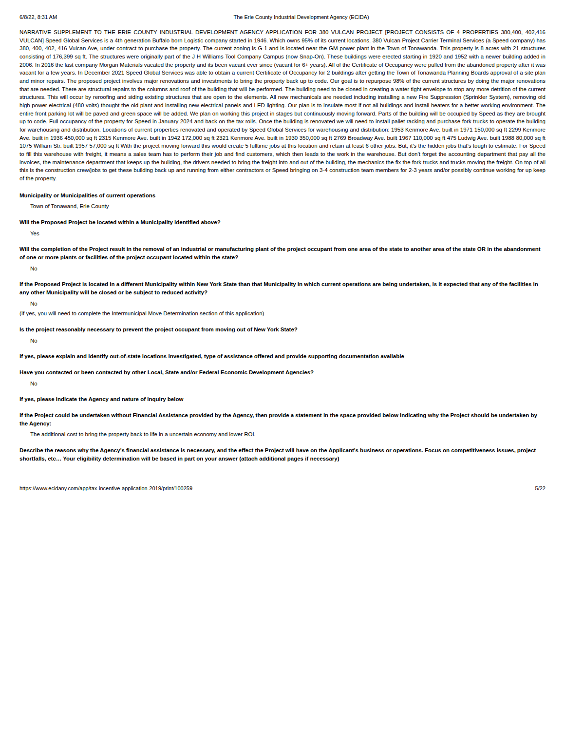6/8/22, 8:31 AM The Erie County Industrial Development Agency (ECIDA)
NARRATIVE SUPPLEMENT TO THE ERIE COUNTY INDUSTRIAL DEVELOPMENT AGENCY APPLICATION FOR 380 VULCAN PROJECT [PROJECT CONSISTS OF 4 PROPERTIES 380,400, 402,416 VULCAN] Speed Global Services is a 4th generation Buffalo born Logistic company started in 1946. Which owns 95% of its current locations. 380 Vulcan Project Carrier Terminal Services (a Speed company) has 380, 400, 402, 416 Vulcan Ave, under contract to purchase the property. The current zoning is G-1 and is located near the GM power plant in the Town of Tonawanda. This property is 8 acres with 21 structures consisting of 176,399 sq ft. The structures were originally part of the J H Williams Tool Company Campus (now Snap-On). These buildings were erected starting in 1920 and 1952 with a newer building added in 2006. In 2016 the last company Morgan Materials vacated the property and its been vacant ever since (vacant for 6+ years). All of the Certificate of Occupancy were pulled from the abandoned property after it was vacant for a few years. In December 2021 Speed Global Services was able to obtain a current Certificate of Occupancy for 2 buildings after getting the Town of Tonawanda Planning Boards approval of a site plan and minor repairs. The proposed project involves major renovations and investments to bring the property back up to code. Our goal is to repurpose 98% of the current structures by doing the major renovations that are needed. There are structural repairs to the columns and roof of the building that will be performed. The building need to be closed in creating a water tight envelope to stop any more detrition of the current structures. This will occur by reroofing and siding existing structures that are open to the elements. All new mechanicals are needed including installing a new Fire Suppression (Sprinkler System), removing old high power electrical (480 volts) thought the old plant and installing new electrical panels and LED lighting. Our plan is to insulate most if not all buildings and install heaters for a better working environment. The entire front parking lot will be paved and green space will be added. We plan on working this project in stages but continuously moving forward. Parts of the building will be occupied by Speed as they are brought up to code. Full occupancy of the property for Speed in January 2024 and back on the tax rolls. Once the building is renovated we will need to install pallet racking and purchase fork trucks to operate the building for warehousing and distribution. Locations of current properties renovated and operated by Speed Global Services for warehousing and distribution: 1953 Kenmore Ave. built in 1971 150,000 sq ft 2299 Kenmore Ave. built in 1936 450,000 sq ft 2315 Kenmore Ave. built in 1942 172,000 sq ft 2321 Kenmore Ave. built in 1930 350,000 sq ft 2769 Broadway Ave. built 1967 110,000 sq ft 475 Ludwig Ave. built 1988 80,000 sq ft 1075 William Str. built 1957 57,000 sq ft With the project moving forward this would create 5 fulltime jobs at this location and retain at least 6 other jobs. But, it's the hidden jobs that's tough to estimate. For Speed to fill this warehouse with freight, it means a sales team has to perform their job and find customers, which then leads to the work in the warehouse. But don't forget the accounting department that pay all the invoices, the maintenance department that keeps up the building, the drivers needed to bring the freight into and out of the building, the mechanics the fix the fork trucks and trucks moving the freight. On top of all this is the construction crew/jobs to get these building back up and running from either contractors or Speed bringing on 3-4 construction team members for 2-3 years and/or possibly continue working for up keep of the property.
Municipality or Municipalities of current operations
Town of Tonawand, Erie County
Will the Proposed Project be located within a Municipality identified above?
Yes
Will the completion of the Project result in the removal of an industrial or manufacturing plant of the project occupant from one area of the state to another area of the state OR in the abandonment of one or more plants or facilities of the project occupant located within the state?
No
If the Proposed Project is located in a different Municipality within New York State than that Municipality in which current operations are being undertaken, is it expected that any of the facilities in any other Municipality will be closed or be subject to reduced activity?
No
(If yes, you will need to complete the Intermunicipal Move Determination section of this application)
Is the project reasonably necessary to prevent the project occupant from moving out of New York State?
No
If yes, please explain and identify out-of-state locations investigated, type of assistance offered and provide supporting documentation available
Have you contacted or been contacted by other Local, State and/or Federal Economic Development Agencies?
No
If yes, please indicate the Agency and nature of inquiry below
If the Project could be undertaken without Financial Assistance provided by the Agency, then provide a statement in the space provided below indicating why the Project should be undertaken by the Agency:
The additional cost to bring the property back to life in a uncertain economy and lower ROI.
Describe the reasons why the Agency's financial assistance is necessary, and the effect the Project will have on the Applicant's business or operations. Focus on competitiveness issues, project shortfalls, etc… Your eligibility determination will be based in part on your answer (attach additional pages if necessary)
https://www.ecidany.com/app/tax-incentive-application-2019/print/100259 5/22